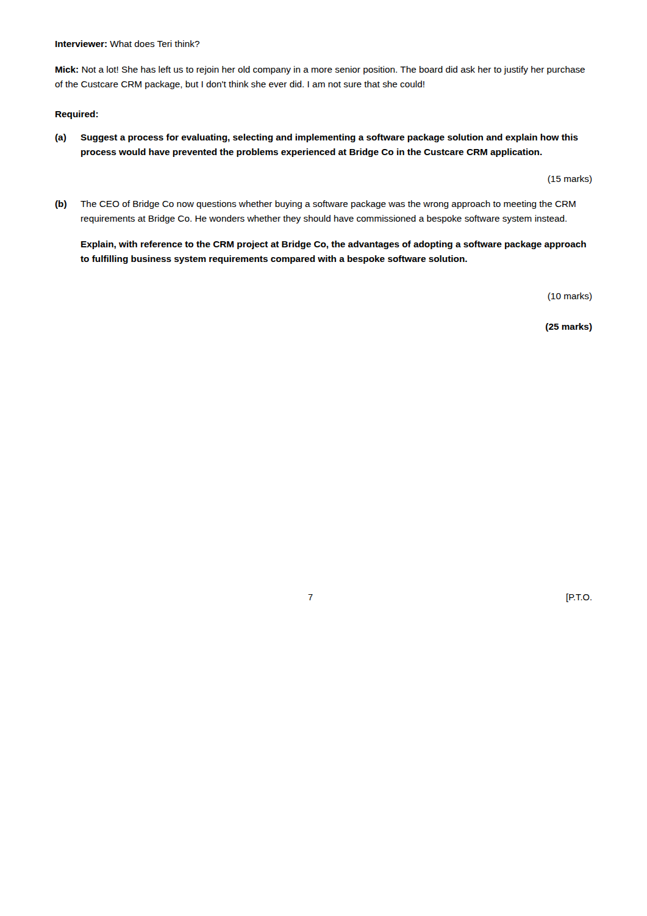Interviewer: What does Teri think?
Mick: Not a lot! She has left us to rejoin her old company in a more senior position. The board did ask her to justify her purchase of the Custcare CRM package, but I don't think she ever did. I am not sure that she could!
Required:
(a)
Suggest a process for evaluating, selecting and implementing a software package solution and explain how this process would have prevented the problems experienced at Bridge Co in the Custcare CRM application.
(15 marks)
(b)
The CEO of Bridge Co now questions whether buying a software package was the wrong approach to meeting the CRM requirements at Bridge Co. He wonders whether they should have commissioned a bespoke software system instead.
Explain, with reference to the CRM project at Bridge Co, the advantages of adopting a software package approach to fulfilling business system requirements compared with a bespoke software solution.
(10 marks)
(25 marks)
7 [P.T.O.